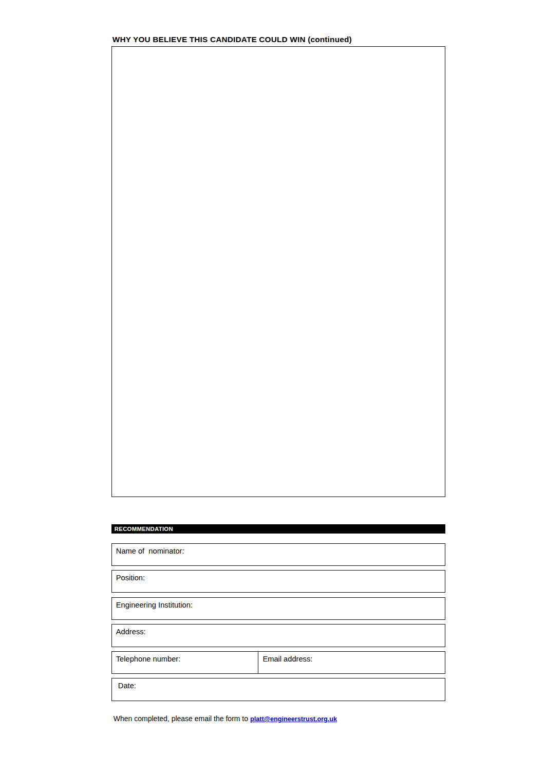WHY YOU BELIEVE THIS CANDIDATE COULD WIN (continued)
RECOMMENDATION
| Name of nominator: |
| Position: |
| Engineering Institution: |
| Address: |
| Telephone number: | Email address: |
| Date: |
When completed, please email the form to platt@engineerstrust.org.uk